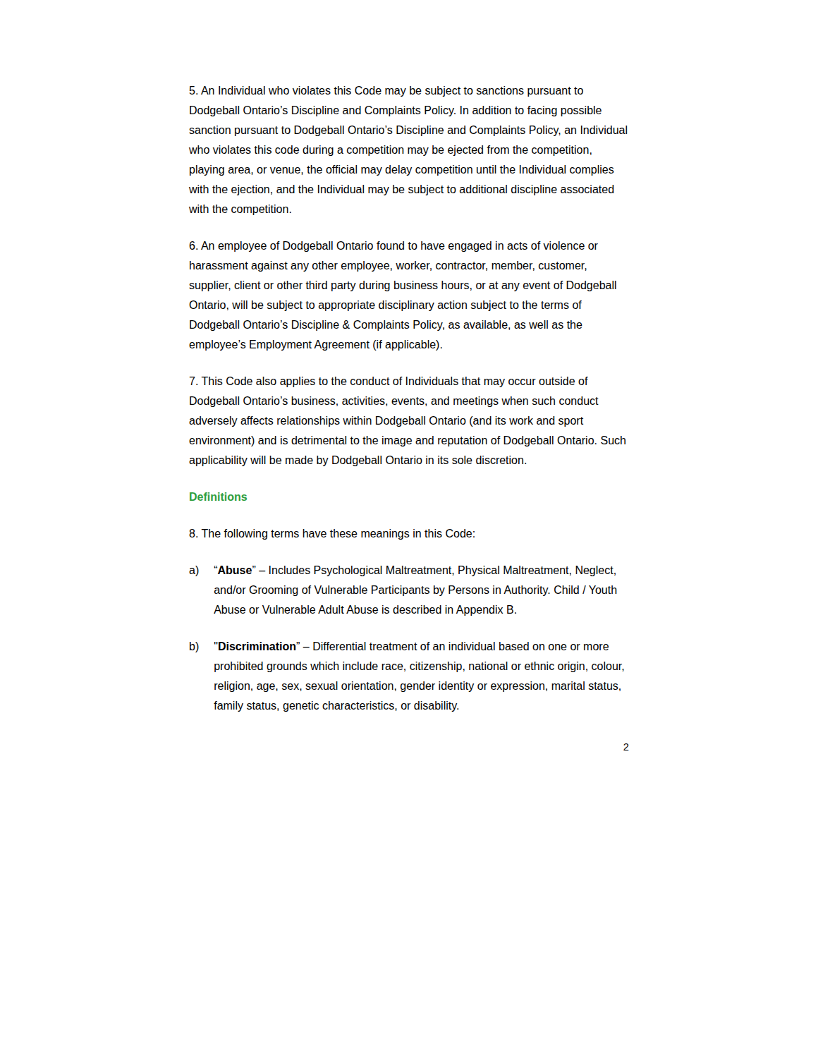5. An Individual who violates this Code may be subject to sanctions pursuant to Dodgeball Ontario’s Discipline and Complaints Policy. In addition to facing possible sanction pursuant to Dodgeball Ontario’s Discipline and Complaints Policy, an Individual who violates this code during a competition may be ejected from the competition, playing area, or venue, the official may delay competition until the Individual complies with the ejection, and the Individual may be subject to additional discipline associated with the competition.
6. An employee of Dodgeball Ontario found to have engaged in acts of violence or harassment against any other employee, worker, contractor, member, customer, supplier, client or other third party during business hours, or at any event of Dodgeball Ontario, will be subject to appropriate disciplinary action subject to the terms of Dodgeball Ontario’s Discipline & Complaints Policy, as available, as well as the employee’s Employment Agreement (if applicable).
7. This Code also applies to the conduct of Individuals that may occur outside of Dodgeball Ontario’s business, activities, events, and meetings when such conduct adversely affects relationships within Dodgeball Ontario (and its work and sport environment) and is detrimental to the image and reputation of Dodgeball Ontario. Such applicability will be made by Dodgeball Ontario in its sole discretion.
Definitions
8. The following terms have these meanings in this Code:
a)“Abuse” – Includes Psychological Maltreatment, Physical Maltreatment, Neglect, and/or Grooming of Vulnerable Participants by Persons in Authority. Child / Youth Abuse or Vulnerable Adult Abuse is described in Appendix B.
b)"Discrimination” – Differential treatment of an individual based on one or more prohibited grounds which include race, citizenship, national or ethnic origin, colour, religion, age, sex, sexual orientation, gender identity or expression, marital status, family status, genetic characteristics, or disability.
2